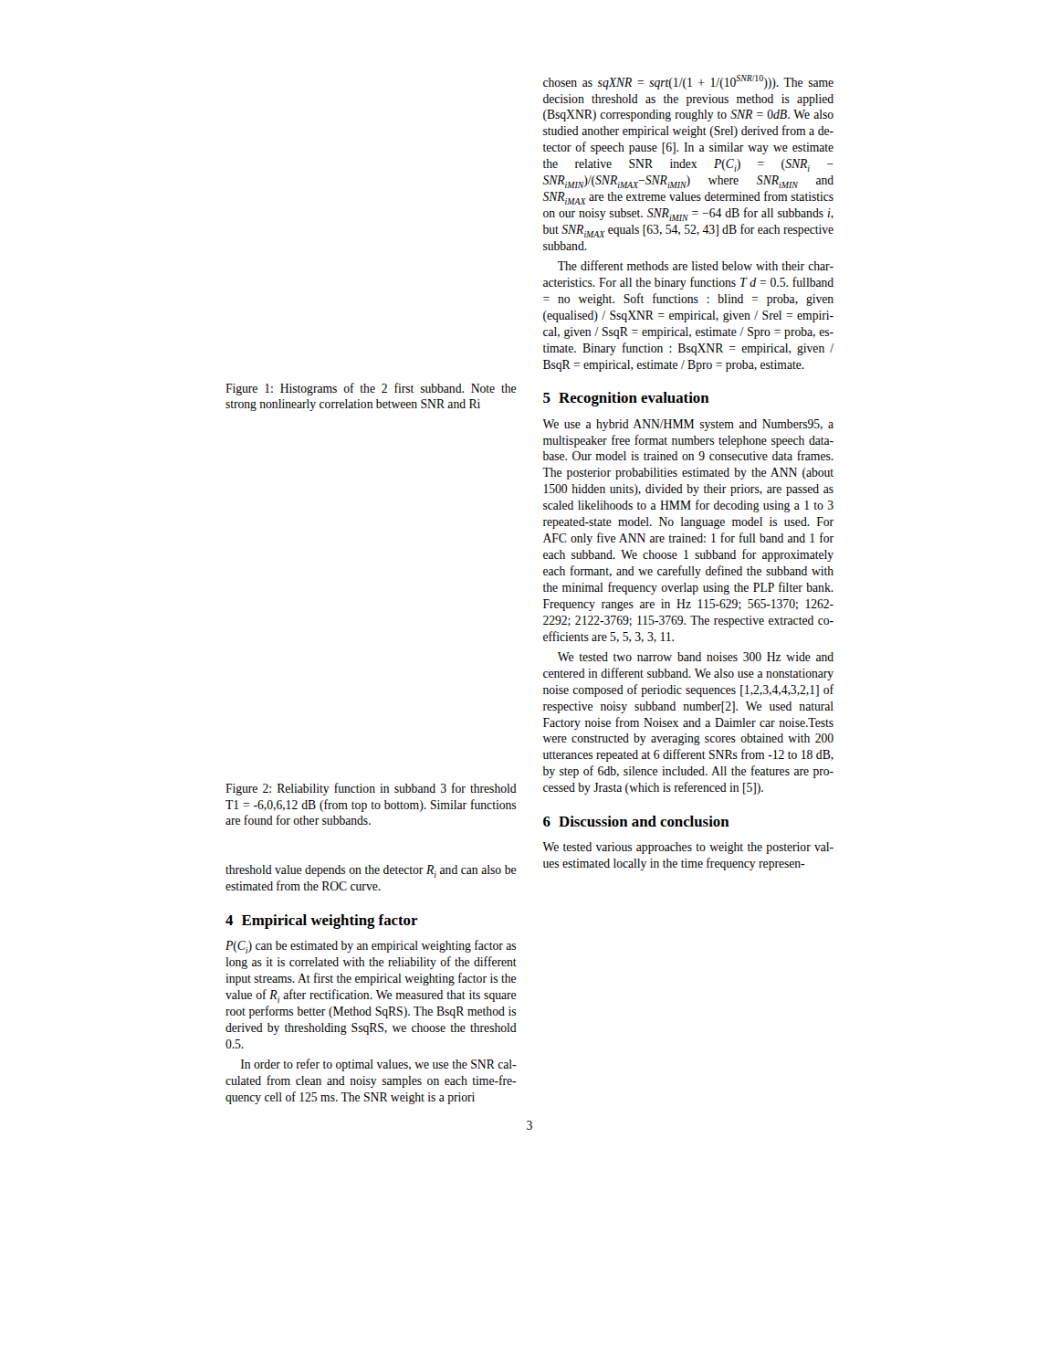Figure 1: Histograms of the 2 first subband. Note the strong nonlinearly correlation between SNR and Ri
Figure 2: Reliability function in subband 3 for threshold T1 = -6,0,6,12 dB (from top to bottom). Similar functions are found for other subbands.
threshold value depends on the detector Ri and can also be estimated from the ROC curve.
4 Empirical weighting factor
P(Ci) can be estimated by an empirical weighting factor as long as it is correlated with the reliability of the different input streams. At first the empirical weighting factor is the value of Ri after rectification. We measured that its square root performs better (Method SqRS). The BsqR method is derived by thresholding SsqRS, we choose the threshold 0.5.
In order to refer to optimal values, we use the SNR calculated from clean and noisy samples on each time-frequency cell of 125 ms. The SNR weight is a priori
chosen as sqXNR = sqrt(1/(1 + 1/(10SNR/10))). The same decision threshold as the previous method is applied (BsqXNR) corresponding roughly to SNR = 0dB. We also studied another empirical weight (Srel) derived from a detector of speech pause [6]. In a similar way we estimate the relative SNR index P(Ci) = (SNRi − SNRiMIN)/(SNRiMAX−SNRiMIN) where SNRiMIN and SNRiMAX are the extreme values determined from statistics on our noisy subset. SNRiMIN = −64 dB for all subbands i, but SNRiMAX equals [63, 54, 52, 43] dB for each respective subband.
The different methods are listed below with their characteristics. For all the binary functions T d = 0.5. fullband = no weight. Soft functions : blind = proba, given (equalised) / SsqXNR = empirical, given / Srel = empirical, given / SsqR = empirical, estimate / Spro = proba, estimate. Binary function : BsqXNR = empirical, given / BsqR = empirical, estimate / Bpro = proba, estimate.
5 Recognition evaluation
We use a hybrid ANN/HMM system and Numbers95, a multispeaker free format numbers telephone speech database. Our model is trained on 9 consecutive data frames. The posterior probabilities estimated by the ANN (about 1500 hidden units), divided by their priors, are passed as scaled likelihoods to a HMM for decoding using a 1 to 3 repeated-state model. No language model is used. For AFC only five ANN are trained: 1 for full band and 1 for each subband. We choose 1 subband for approximately each formant, and we carefully defined the subband with the minimal frequency overlap using the PLP filter bank. Frequency ranges are in Hz 115-629; 565-1370; 1262-2292; 2122-3769; 115-3769. The respective extracted coefficients are 5, 5, 3, 3, 11.
We tested two narrow band noises 300 Hz wide and centered in different subband. We also use a nonstationary noise composed of periodic sequences [1,2,3,4,4,3,2,1] of respective noisy subband number[2]. We used natural Factory noise from Noisex and a Daimler car noise.Tests were constructed by averaging scores obtained with 200 utterances repeated at 6 different SNRs from -12 to 18 dB, by step of 6db, silence included. All the features are processed by Jrasta (which is referenced in [5]).
6 Discussion and conclusion
We tested various approaches to weight the posterior values estimated locally in the time frequency represen-
3